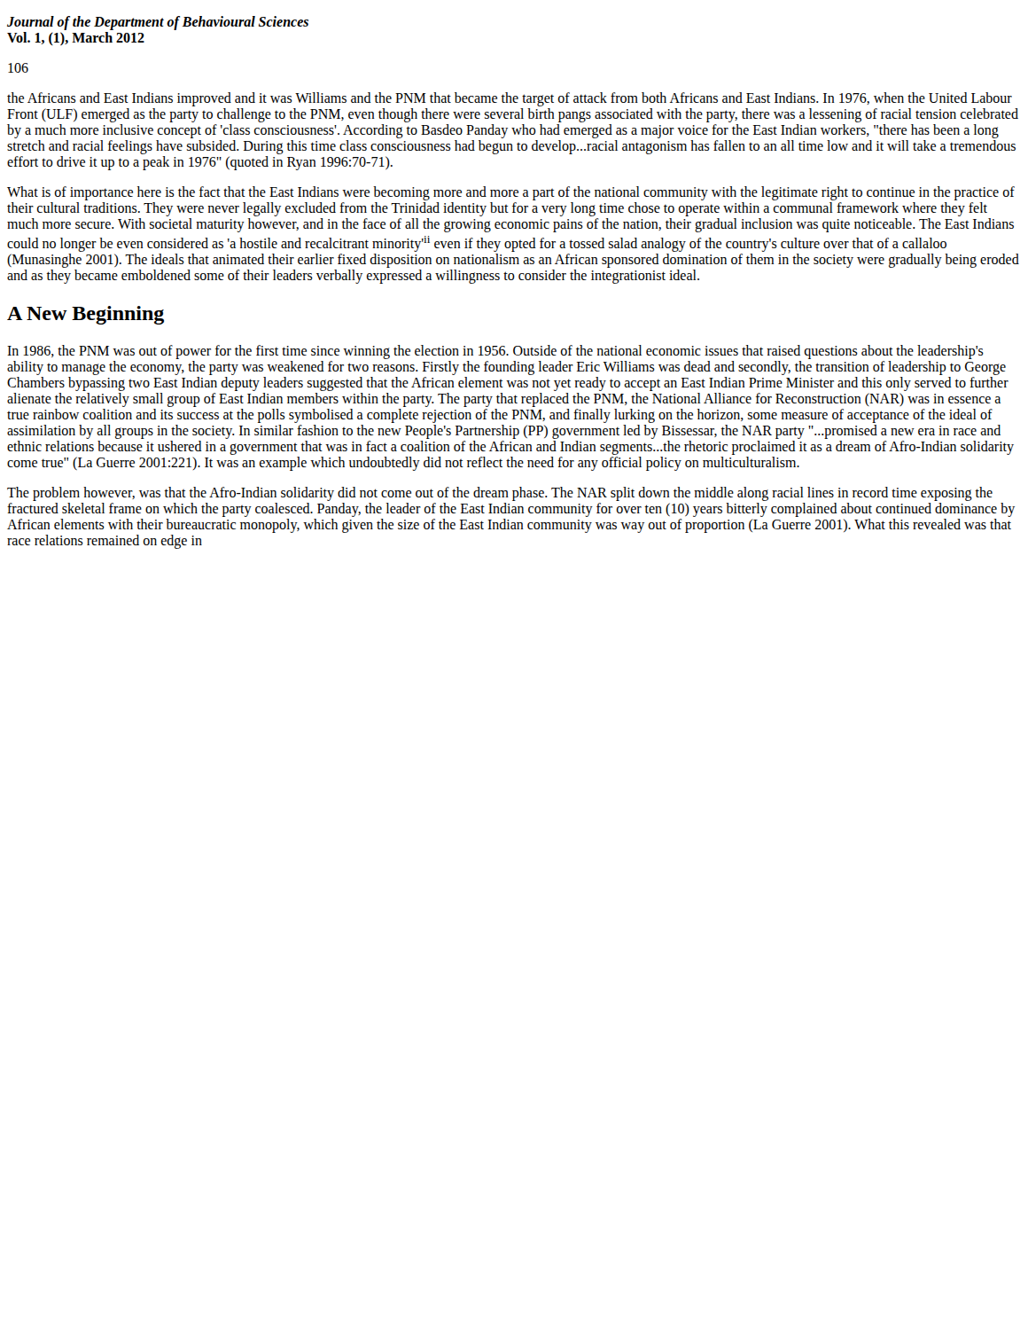Journal of the Department of Behavioural Sciences
Vol. 1, (1), March 2012
106
the Africans and East Indians improved and it was Williams and the PNM that became the target of attack from both Africans and East Indians. In 1976, when the United Labour Front (ULF) emerged as the party to challenge to the PNM, even though there were several birth pangs associated with the party, there was a lessening of racial tension celebrated by a much more inclusive concept of 'class consciousness'. According to Basdeo Panday who had emerged as a major voice for the East Indian workers, "there has been a long stretch and racial feelings have subsided. During this time class consciousness had begun to develop...racial antagonism has fallen to an all time low and it will take a tremendous effort to drive it up to a peak in 1976" (quoted in Ryan 1996:70-71).
What is of importance here is the fact that the East Indians were becoming more and more a part of the national community with the legitimate right to continue in the practice of their cultural traditions. They were never legally excluded from the Trinidad identity but for a very long time chose to operate within a communal framework where they felt much more secure. With societal maturity however, and in the face of all the growing economic pains of the nation, their gradual inclusion was quite noticeable. The East Indians could no longer be even considered as 'a hostile and recalcitrant minority'ii even if they opted for a tossed salad analogy of the country's culture over that of a callaloo (Munasinghe 2001). The ideals that animated their earlier fixed disposition on nationalism as an African sponsored domination of them in the society were gradually being eroded and as they became emboldened some of their leaders verbally expressed a willingness to consider the integrationist ideal.
A New Beginning
In 1986, the PNM was out of power for the first time since winning the election in 1956. Outside of the national economic issues that raised questions about the leadership's ability to manage the economy, the party was weakened for two reasons. Firstly the founding leader Eric Williams was dead and secondly, the transition of leadership to George Chambers bypassing two East Indian deputy leaders suggested that the African element was not yet ready to accept an East Indian Prime Minister and this only served to further alienate the relatively small group of East Indian members within the party. The party that replaced the PNM, the National Alliance for Reconstruction (NAR) was in essence a true rainbow coalition and its success at the polls symbolised a complete rejection of the PNM, and finally lurking on the horizon, some measure of acceptance of the ideal of assimilation by all groups in the society. In similar fashion to the new People's Partnership (PP) government led by Bissessar, the NAR party "...promised a new era in race and ethnic relations because it ushered in a government that was in fact a coalition of the African and Indian segments...the rhetoric proclaimed it as a dream of Afro-Indian solidarity come true" (La Guerre 2001:221). It was an example which undoubtedly did not reflect the need for any official policy on multiculturalism.
The problem however, was that the Afro-Indian solidarity did not come out of the dream phase. The NAR split down the middle along racial lines in record time exposing the fractured skeletal frame on which the party coalesced. Panday, the leader of the East Indian community for over ten (10) years bitterly complained about continued dominance by African elements with their bureaucratic monopoly, which given the size of the East Indian community was way out of proportion (La Guerre 2001). What this revealed was that race relations remained on edge in